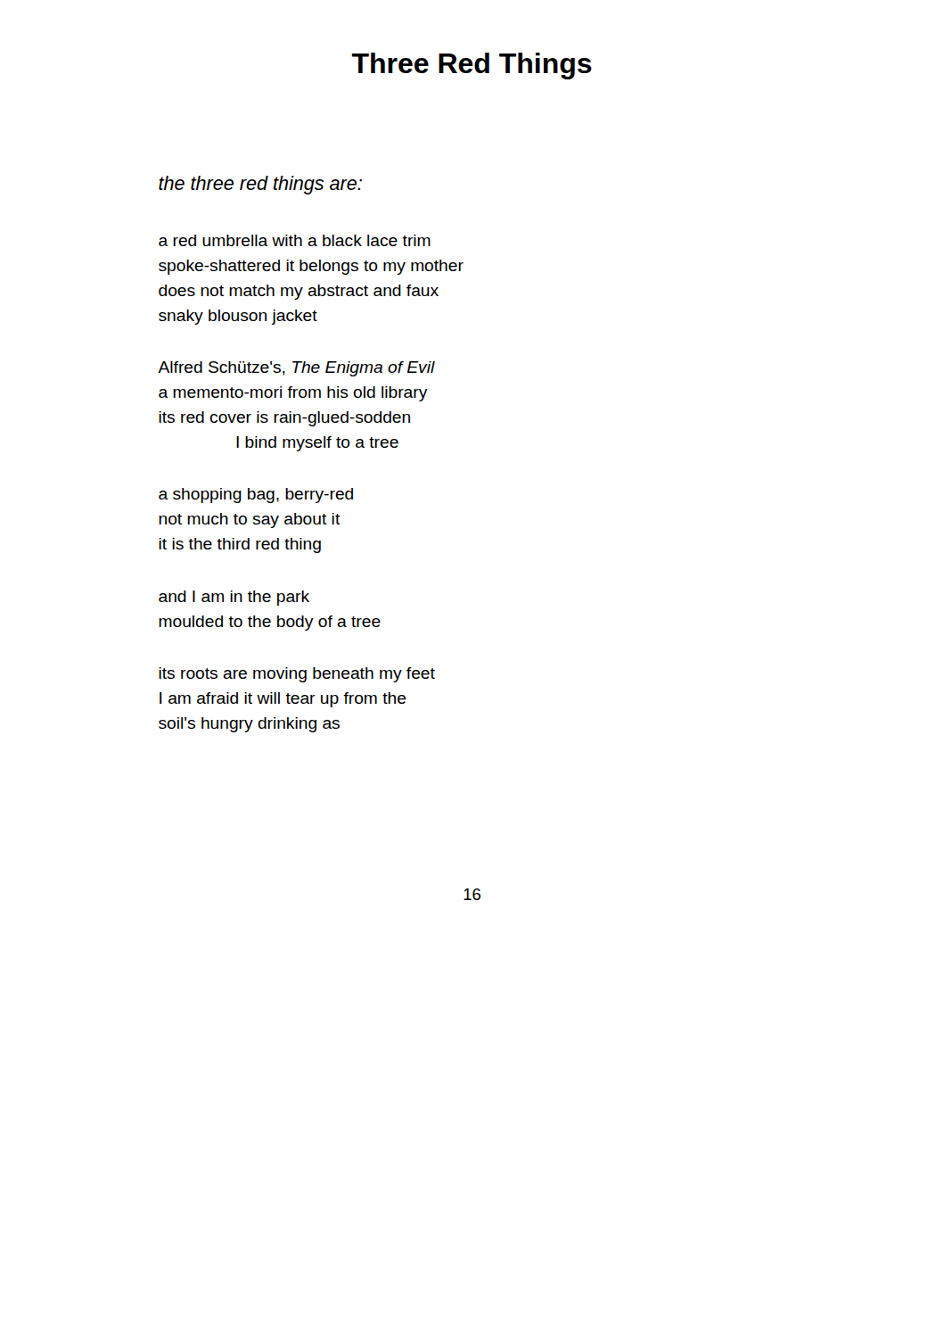Three Red Things
the three red things are:
a red umbrella with a black lace trim
spoke-shattered it belongs to my mother
does not match my abstract and faux
snaky blouson jacket
Alfred Schütze's, The Enigma of Evil
a memento-mori from his old library
its red cover is rain-glued-sodden
I bind myself to a tree
a shopping bag, berry-red
not much to say about it
it is the third red thing
and I am in the park
moulded to the body of a tree
its roots are moving beneath my feet
I am afraid it will tear up from the
soil's hungry drinking as
16